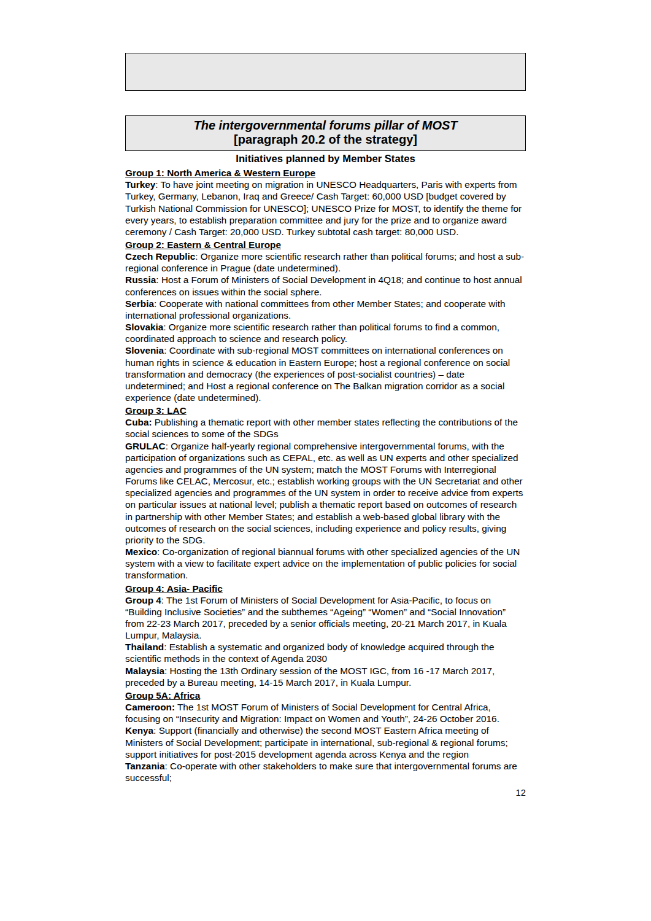The intergovernmental forums pillar of MOST
[paragraph 20.2 of the strategy]
Initiatives planned by Member States
Group 1: North America & Western Europe
Turkey: To have joint meeting on migration in UNESCO Headquarters, Paris with experts from Turkey, Germany, Lebanon, Iraq and Greece/ Cash Target: 60,000 USD [budget covered by Turkish National Commission for UNESCO]; UNESCO Prize for MOST, to identify the theme for every years, to establish preparation committee and jury for the prize and to organize award ceremony / Cash Target: 20,000 USD. Turkey subtotal cash target: 80,000 USD.
Group 2: Eastern & Central Europe
Czech Republic: Organize more scientific research rather than political forums; and host a sub-regional conference in Prague (date undetermined).
Russia: Host a Forum of Ministers of Social Development in 4Q18; and continue to host annual conferences on issues within the social sphere.
Serbia: Cooperate with national committees from other Member States; and cooperate with international professional organizations.
Slovakia: Organize more scientific research rather than political forums to find a common, coordinated approach to science and research policy.
Slovenia: Coordinate with sub-regional MOST committees on international conferences on human rights in science & education in Eastern Europe; host a regional conference on social transformation and democracy (the experiences of post-socialist countries) – date undetermined; and Host a regional conference on The Balkan migration corridor as a social experience (date undetermined).
Group 3: LAC
Cuba: Publishing a thematic report with other member states reflecting the contributions of the social sciences to some of the SDGs
GRULAC: Organize half-yearly regional comprehensive intergovernmental forums, with the participation of organizations such as CEPAL, etc. as well as UN experts and other specialized agencies and programmes of the UN system; match the MOST Forums with Interregional Forums like CELAC, Mercosur, etc.; establish working groups with the UN Secretariat and other specialized agencies and programmes of the UN system in order to receive advice from experts on particular issues at national level; publish a thematic report based on outcomes of research in partnership with other Member States; and establish a web-based global library with the outcomes of research on the social sciences, including experience and policy results, giving priority to the SDG.
Mexico: Co-organization of regional biannual forums with other specialized agencies of the UN system with a view to facilitate expert advice on the implementation of public policies for social transformation.
Group 4: Asia- Pacific
Group 4: The 1st Forum of Ministers of Social Development for Asia-Pacific, to focus on “Building Inclusive Societies” and the subthemes “Ageing” “Women” and “Social Innovation” from 22-23 March 2017, preceded by a senior officials meeting, 20-21 March 2017, in Kuala Lumpur, Malaysia.
Thailand: Establish a systematic and organized body of knowledge acquired through the scientific methods in the context of Agenda 2030
Malaysia: Hosting the 13th Ordinary session of the MOST IGC, from 16 -17 March 2017, preceded by a Bureau meeting, 14-15 March 2017, in Kuala Lumpur.
Group 5A: Africa
Cameroon: The 1st MOST Forum of Ministers of Social Development for Central Africa, focusing on “Insecurity and Migration: Impact on Women and Youth”, 24-26 October 2016.
Kenya: Support (financially and otherwise) the second MOST Eastern Africa meeting of Ministers of Social Development; participate in international, sub-regional & regional forums; support initiatives for post-2015 development agenda across Kenya and the region
Tanzania: Co-operate with other stakeholders to make sure that intergovernmental forums are successful;
12